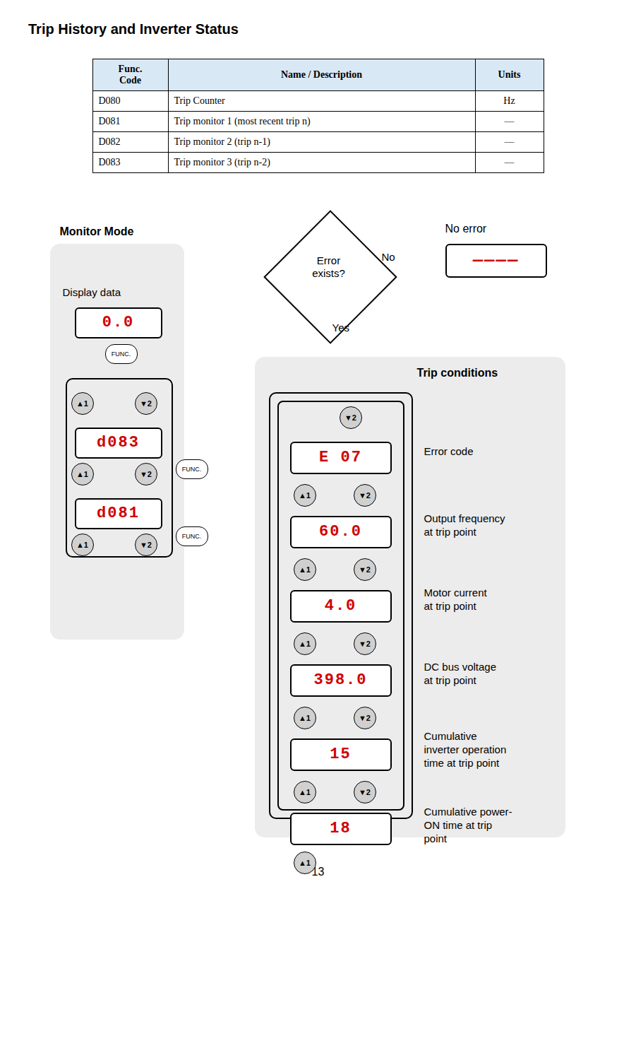Trip History and Inverter Status
| Func. Code | Name / Description | Units |
| --- | --- | --- |
| D080 | Trip Counter | Hz |
| D081 | Trip monitor 1 (most recent trip n) | — |
| D082 | Trip monitor 2 (trip n-1) | — |
| D083 | Trip monitor 3 (trip n-2) | — |
Monitor Mode
Display data
0.0
FUNC.
▲1
▼2
d083
▲1
▼2
d081
▲1
▼2
FUNC.
FUNC.
Error
exists?
No
Yes
No error
————
Trip conditions
▼2
E 07
Error code
▲1
▼2
60.0
Output frequency
at trip point
▲1
▼2
4.0
Motor current
at trip point
▲1
▼2
398.0
DC bus voltage
at trip point
▲1
▼2
15
Cumulative
inverter operation
time at trip point
▲1
▼2
18
Cumulative power-
ON time at trip
point
▲1
13